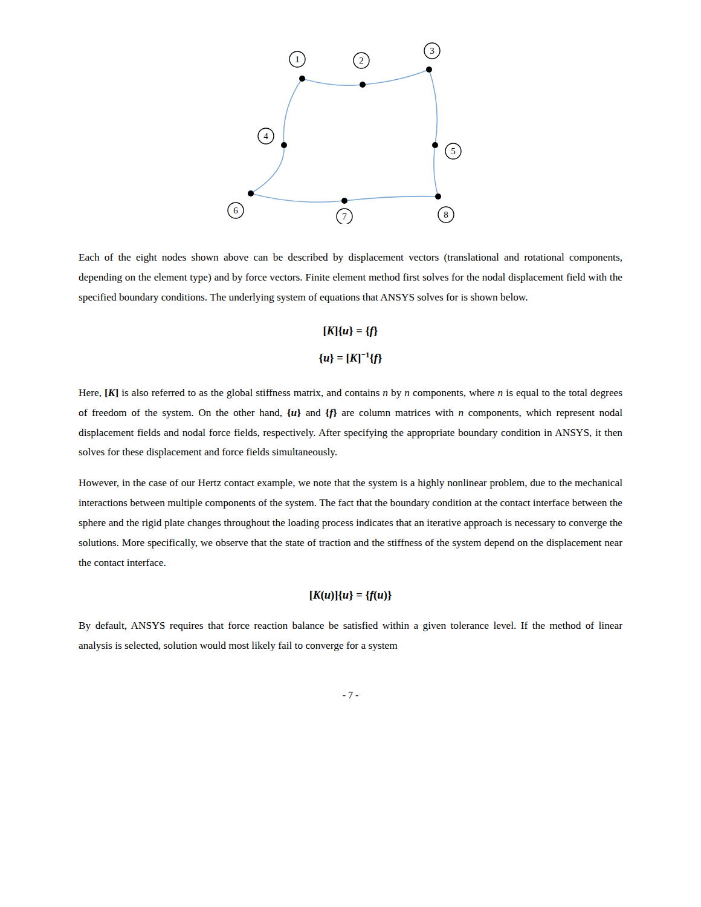1 2 3 4 5 6 7 8
Each of the eight nodes shown above can be described by displacement vectors (translational and rotational components, depending on the element type) and by force vectors. Finite element method first solves for the nodal displacement field with the specified boundary conditions. The underlying system of equations that ANSYS solves for is shown below.
[K]{u} = {f}
{u} = [K]−1{f}
Here, [K] is also referred to as the global stiffness matrix, and contains n by n components, where n is equal to the total degrees of freedom of the system. On the other hand, {u} and {f} are column matrices with n components, which represent nodal displacement fields and nodal force fields, respectively. After specifying the appropriate boundary condition in ANSYS, it then solves for these displacement and force fields simultaneously.
However, in the case of our Hertz contact example, we note that the system is a highly nonlinear problem, due to the mechanical interactions between multiple components of the system. The fact that the boundary condition at the contact interface between the sphere and the rigid plate changes throughout the loading process indicates that an iterative approach is necessary to converge the solutions. More specifically, we observe that the state of traction and the stiffness of the system depend on the displacement near the contact interface.
[K(u)]{u} = {f(u)}
By default, ANSYS requires that force reaction balance be satisfied within a given tolerance level. If the method of linear analysis is selected, solution would most likely fail to converge for a system
- 7 -